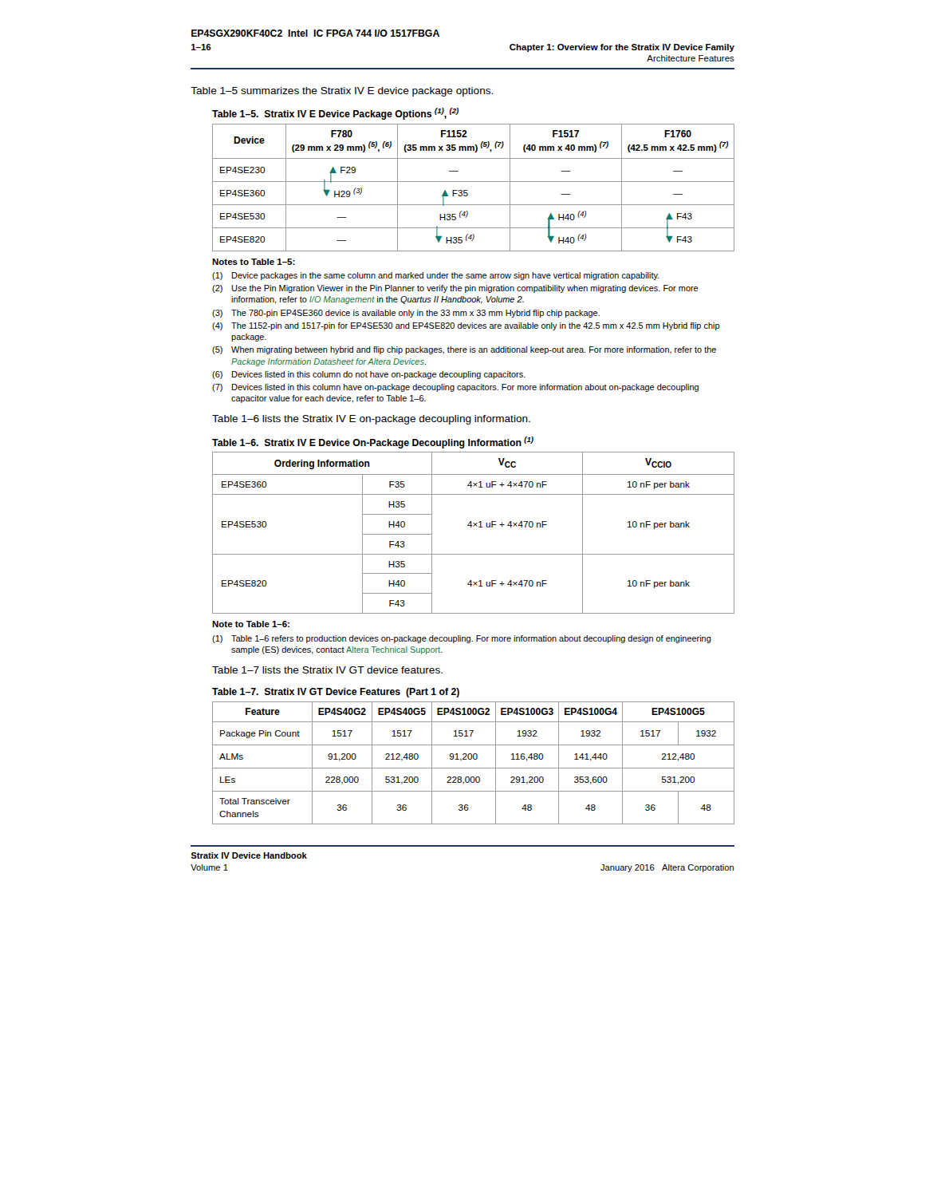EP4SGX290KF40C2 Intel IC FPGA 744 I/O 1517FBGA
1–16
Chapter 1: Overview for the Stratix IV Device Family
Architecture Features
Table 1–5 summarizes the Stratix IV E device package options.
Table 1–5. Stratix IV E Device Package Options (1), (2)
| Device | F780 (29 mm x 29 mm) (5) , (6) | F1152 (35 mm x 35 mm) (5) , (7) | F1517 (40 mm x 40 mm) (7) | F1760 (42.5 mm x 42.5 mm) (7) |
| --- | --- | --- | --- | --- |
| EP4SE230 | F29 | — | — | — |
| EP4SE360 | H29 (3) | F35 | — | — |
| EP4SE530 | — | H35 (4) | H40 (4) | F43 |
| EP4SE820 | — | H35 (4) | H40 (4) | F43 |
Notes to Table 1–5:
(1) Device packages in the same column and marked under the same arrow sign have vertical migration capability.
(2) Use the Pin Migration Viewer in the Pin Planner to verify the pin migration compatibility when migrating devices. For more information, refer to I/O Management in the Quartus II Handbook, Volume 2.
(3) The 780-pin EP4SE360 device is available only in the 33 mm x 33 mm Hybrid flip chip package.
(4) The 1152-pin and 1517-pin for EP4SE530 and EP4SE820 devices are available only in the 42.5 mm x 42.5 mm Hybrid flip chip package.
(5) When migrating between hybrid and flip chip packages, there is an additional keep-out area. For more information, refer to the Package Information Datasheet for Altera Devices.
(6) Devices listed in this column do not have on-package decoupling capacitors.
(7) Devices listed in this column have on-package decoupling capacitors. For more information about on-package decoupling capacitor value for each device, refer to Table 1–6.
Table 1–6 lists the Stratix IV E on-package decoupling information.
Table 1–6. Stratix IV E Device On-Package Decoupling Information (1)
| Ordering Information | V CC | V CCIO |
| --- | --- | --- |
| EP4SE360 | F35 | 4×1 uF + 4×470 nF | 10 nF per bank |
| EP4SE530 | H35 | 4×1 uF + 4×470 nF | 10 nF per bank |
| H40 |
| F43 |
| EP4SE820 | H35 | 4×1 uF + 4×470 nF | 10 nF per bank |
| H40 |
| F43 |
Note to Table 1–6:
(1) Table 1–6 refers to production devices on-package decoupling. For more information about decoupling design of engineering sample (ES) devices, contact Altera Technical Support.
Table 1–7 lists the Stratix IV GT device features.
Table 1–7. Stratix IV GT Device Features (Part 1 of 2)
| Feature | EP4S40G2 | EP4S40G5 | EP4S100G2 | EP4S100G3 | EP4S100G4 | EP4S100G5 |
| --- | --- | --- | --- | --- | --- | --- |
| Package Pin Count | 1517 | 1517 | 1517 | 1932 | 1932 | 1517 | 1932 |
| ALMs | 91,200 | 212,480 | 91,200 | 116,480 | 141,440 | 212,480 |
| LEs | 228,000 | 531,200 | 228,000 | 291,200 | 353,600 | 531,200 |
| Total Transceiver Channels | 36 | 36 | 36 | 48 | 48 | 36 | 48 |
Stratix IV Device Handbook Volume 1
January 2016 Altera Corporation